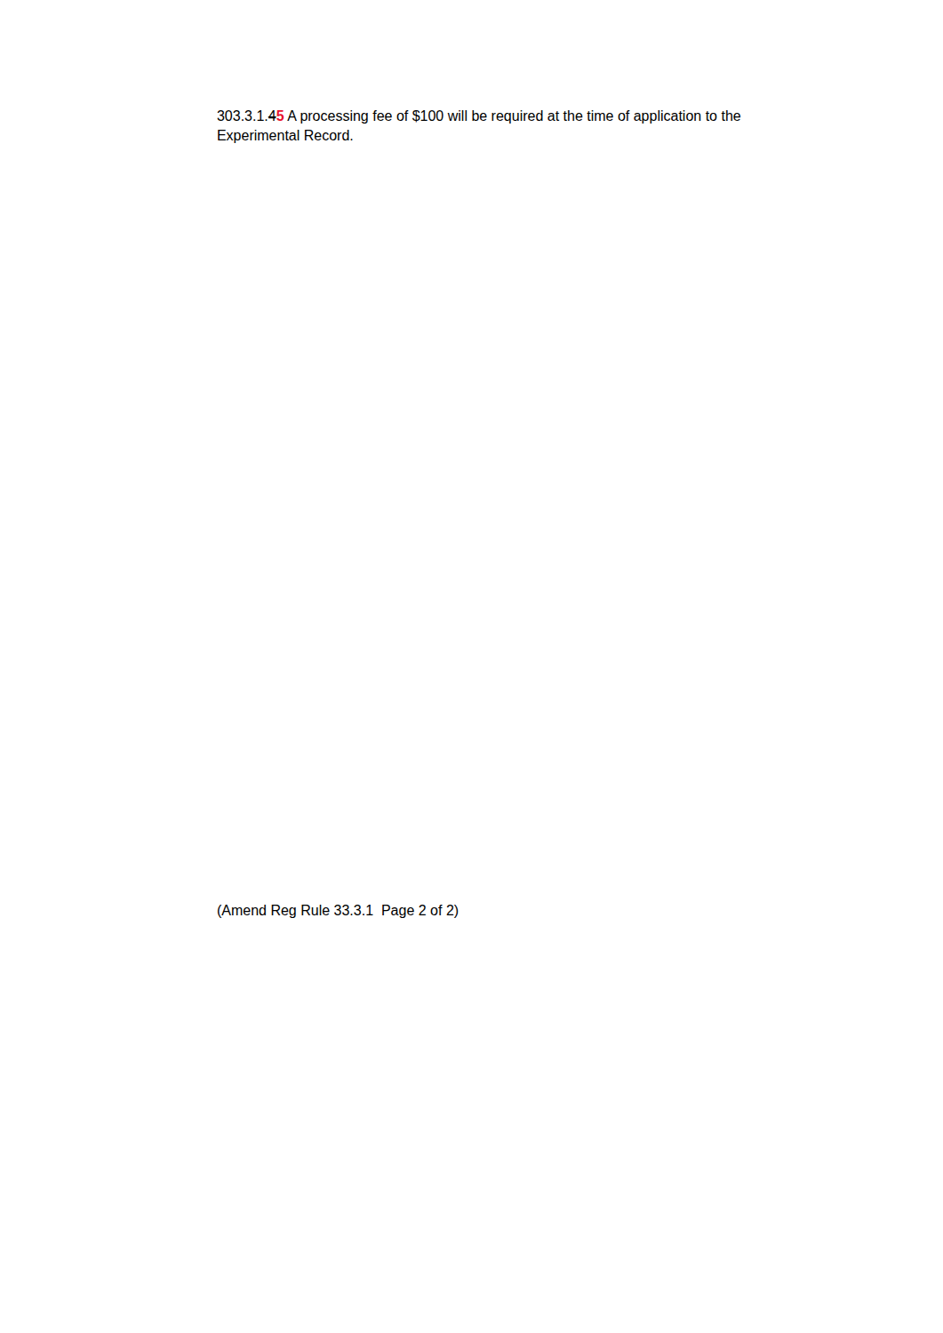303.3.1.45 A processing fee of $100 will be required at the time of application to the Experimental Record.
(Amend Reg Rule 33.3.1 Page 2 of 2)